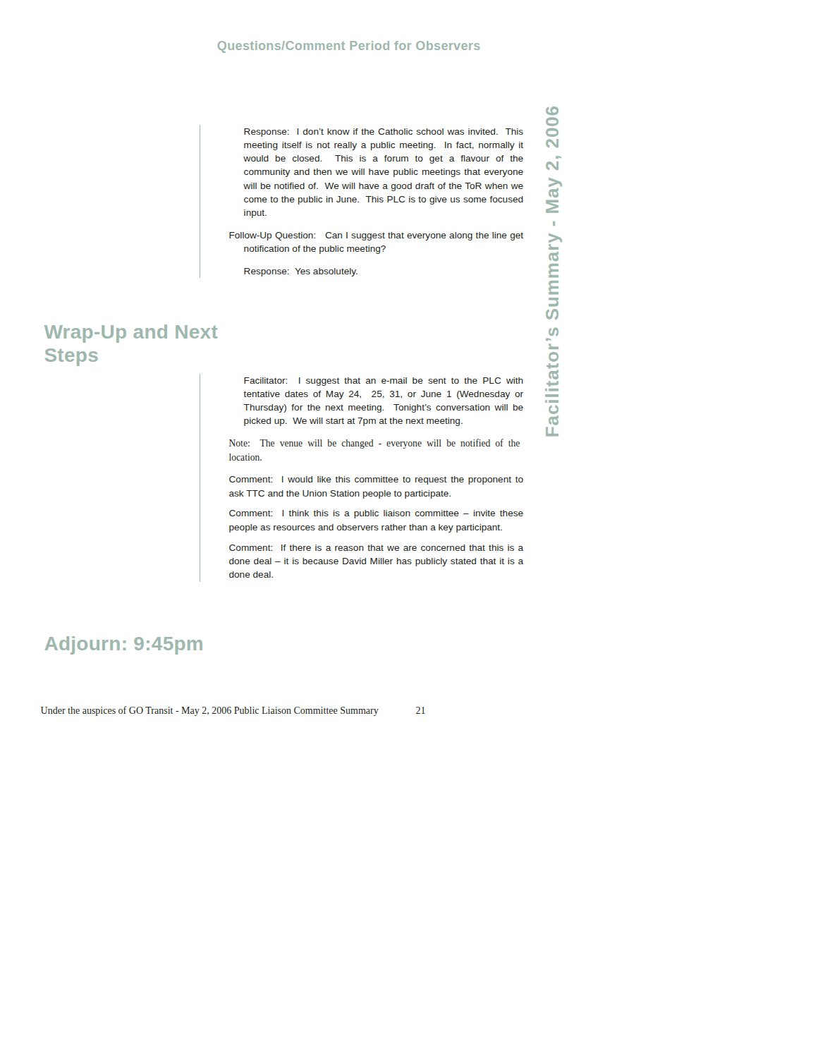Facilitator’s Summary - May 2, 2006
Questions/Comment Period for Observers
Response: I don’t know if the Catholic school was invited. This meeting itself is not really a public meeting. In fact, normally it would be closed. This is a forum to get a flavour of the community and then we will have public meetings that everyone will be notified of. We will have a good draft of the ToR when we come to the public in June. This PLC is to give us some focused input.
Follow-Up Question: Can I suggest that everyone along the line get notification of the public meeting?
Response: Yes absolutely.
Wrap-Up and Next Steps
Facilitator: I suggest that an e-mail be sent to the PLC with tentative dates of May 24, 25, 31, or June 1 (Wednesday or Thursday) for the next meeting. Tonight’s conversation will be picked up. We will start at 7pm at the next meeting.
Note: The venue will be changed - everyone will be notified of the location.
Comment: I would like this committee to request the proponent to ask TTC and the Union Station people to participate.
Comment: I think this is a public liaison committee – invite these people as resources and observers rather than a key participant.
Comment: If there is a reason that we are concerned that this is a done deal – it is because David Miller has publicly stated that it is a done deal.
Adjourn: 9:45pm
Under the auspices of GO Transit - May 2, 2006 Public Liaison Committee Summary 21